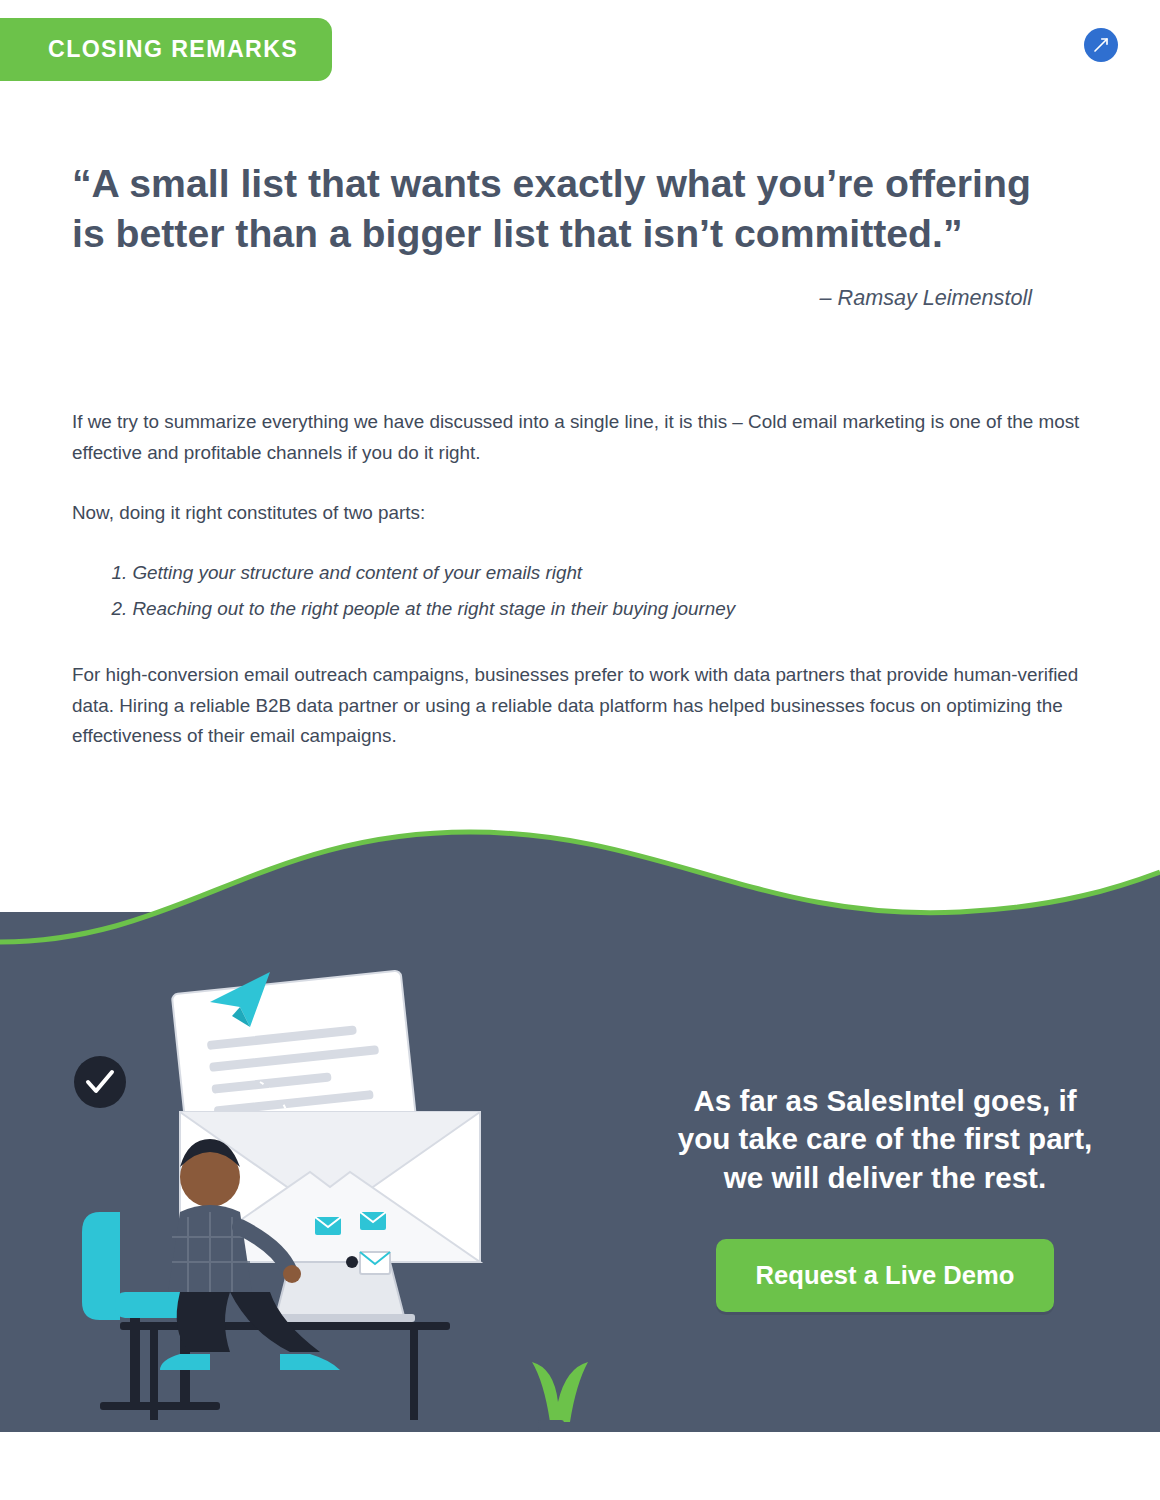Closing Remarks
“A small list that wants exactly what you’re offering is better than a bigger list that isn’t committed.”
– Ramsay Leimenstoll
If we try to summarize everything we have discussed into a single line, it is this – Cold email marketing is one of the most effective and profitable channels if you do it right.
Now, doing it right constitutes of two parts:
Getting your structure and content of your emails right
Reaching out to the right people at the right stage in their buying journey
For high-conversion email outreach campaigns, businesses prefer to work with data partners that provide human-verified data. Hiring a reliable B2B data partner or using a reliable data platform has helped businesses focus on optimizing the effectiveness of their email campaigns.
As far as SalesIntel goes, if you take care of the first part, we will deliver the rest.
Request a Live Demo